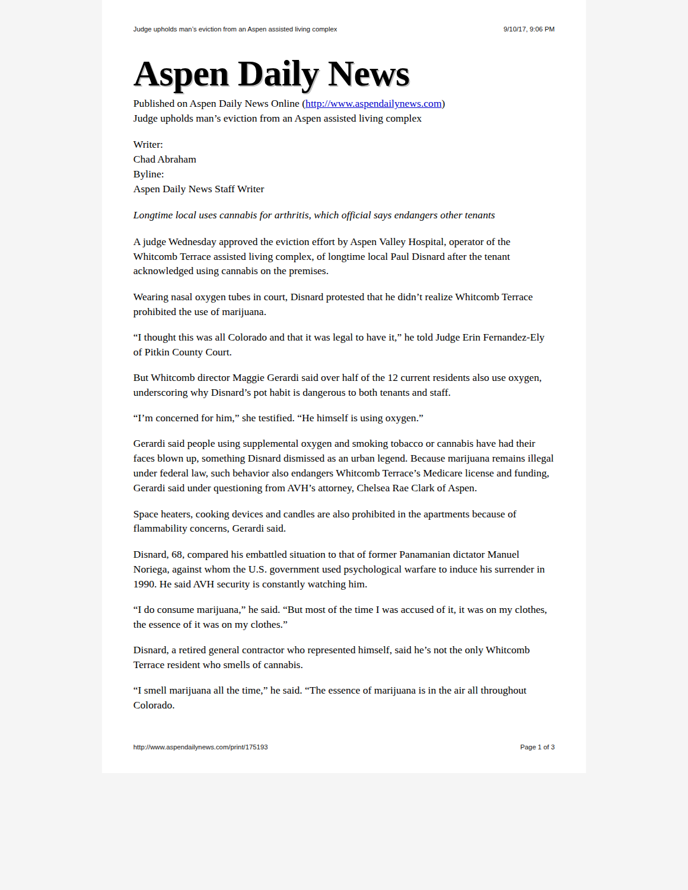Judge upholds man’s eviction from an Aspen assisted living complex
9/10/17, 9:06 PM
Aspen Daily News
Published on Aspen Daily News Online (http://www.aspendailynews.com)
Judge upholds man’s eviction from an Aspen assisted living complex
Writer:
Chad Abraham
Byline:
Aspen Daily News Staff Writer
Longtime local uses cannabis for arthritis, which official says endangers other tenants
A judge Wednesday approved the eviction effort by Aspen Valley Hospital, operator of the Whitcomb Terrace assisted living complex, of longtime local Paul Disnard after the tenant acknowledged using cannabis on the premises.
Wearing nasal oxygen tubes in court, Disnard protested that he didn’t realize Whitcomb Terrace prohibited the use of marijuana.
“I thought this was all Colorado and that it was legal to have it,” he told Judge Erin Fernandez-Ely of Pitkin County Court.
But Whitcomb director Maggie Gerardi said over half of the 12 current residents also use oxygen, underscoring why Disnard’s pot habit is dangerous to both tenants and staff.
“I’m concerned for him,” she testified. “He himself is using oxygen.”
Gerardi said people using supplemental oxygen and smoking tobacco or cannabis have had their faces blown up, something Disnard dismissed as an urban legend. Because marijuana remains illegal under federal law, such behavior also endangers Whitcomb Terrace’s Medicare license and funding, Gerardi said under questioning from AVH’s attorney, Chelsea Rae Clark of Aspen.
Space heaters, cooking devices and candles are also prohibited in the apartments because of flammability concerns, Gerardi said.
Disnard, 68, compared his embattled situation to that of former Panamanian dictator Manuel Noriega, against whom the U.S. government used psychological warfare to induce his surrender in 1990. He said AVH security is constantly watching him.
“I do consume marijuana,” he said. “But most of the time I was accused of it, it was on my clothes, the essence of it was on my clothes.”
Disnard, a retired general contractor who represented himself, said he’s not the only Whitcomb Terrace resident who smells of cannabis.
“I smell marijuana all the time,” he said. “The essence of marijuana is in the air all throughout Colorado.
http://www.aspendailynews.com/print/175193
Page 1 of 3